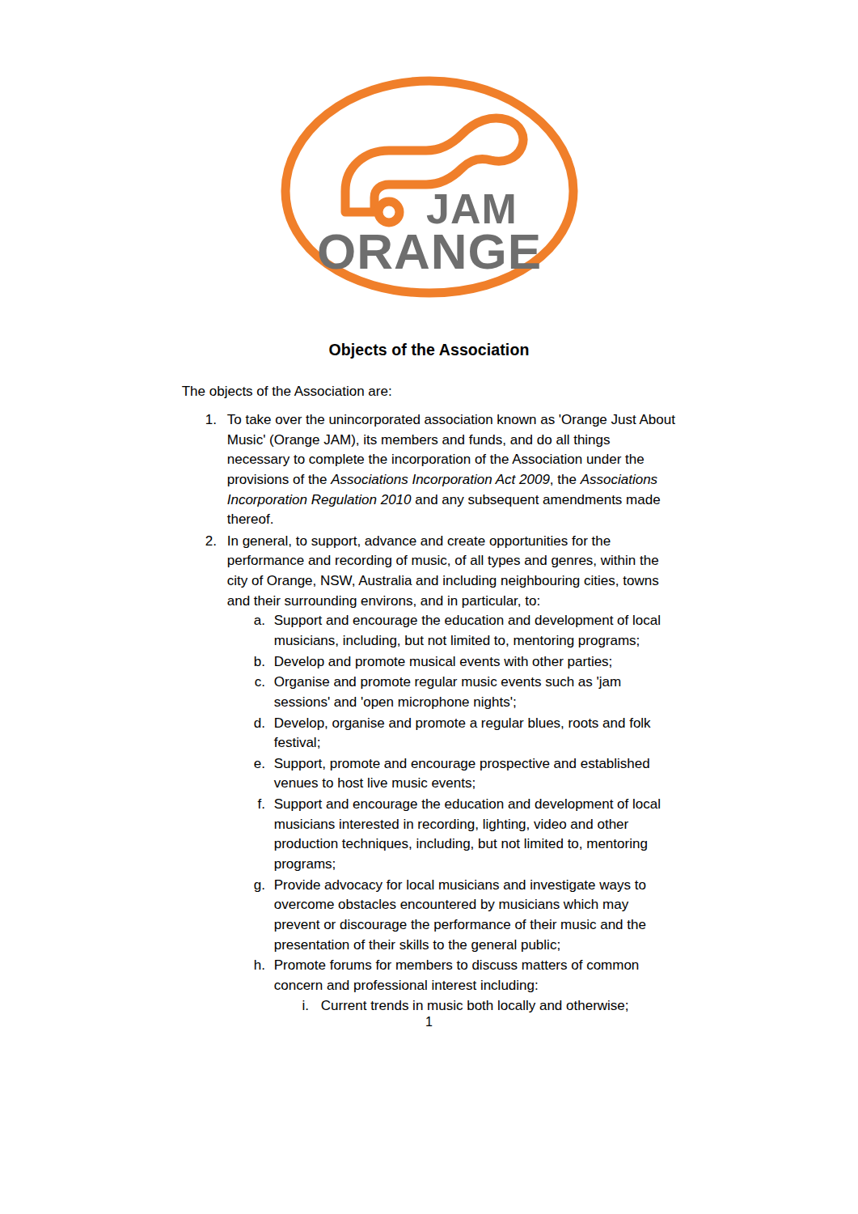JAM ORANGE
Objects of the Association
The objects of the Association are:
To take over the unincorporated association known as 'Orange Just About Music' (Orange JAM), its members and funds, and do all things necessary to complete the incorporation of the Association under the provisions of the Associations Incorporation Act 2009, the Associations Incorporation Regulation 2010 and any subsequent amendments made thereof.
In general, to support, advance and create opportunities for the performance and recording of music, of all types and genres, within the city of Orange, NSW, Australia and including neighbouring cities, towns and their surrounding environs, and in particular, to:
Support and encourage the education and development of local musicians, including, but not limited to, mentoring programs;
Develop and promote musical events with other parties;
Organise and promote regular music events such as 'jam sessions' and 'open microphone nights';
Develop, organise and promote a regular blues, roots and folk festival;
Support, promote and encourage prospective and established venues to host live music events;
Support and encourage the education and development of local musicians interested in recording, lighting, video and other production techniques, including, but not limited to, mentoring programs;
Provide advocacy for local musicians and investigate ways to overcome obstacles encountered by musicians which may prevent or discourage the performance of their music and the presentation of their skills to the general public;
Promote forums for members to discuss matters of common concern and professional interest including:
Current trends in music both locally and otherwise;
1